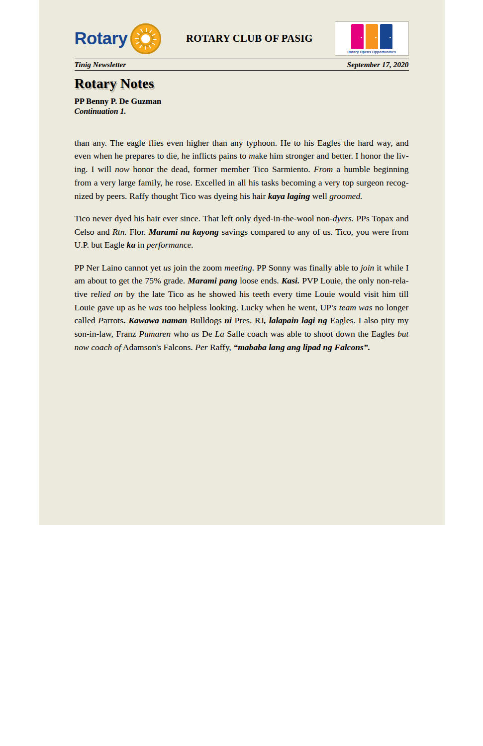Rotary
ROTARY CLUB OF PASIG
Rotary Opens Opportunities
Tinig Newsletter September 17, 2020
Rotary Notes Rotary Notes
PP Benny P. De Guzman
Continuation 1.
than any. The eagle flies even higher than any typhoon. He to his Eagles the hard way, and even when he prepares to die, he inflicts pains to make him stronger and better. I honor the living. I will now honor the dead, former member Tico Sarmiento. From a humble beginning from a very large family, he rose. Excelled in all his tasks becoming a very top surgeon recognized by peers. Raffy thought Tico was dyeing his hair kaya laging well groomed.
Tico never dyed his hair ever since. That left only dyed-in-the-wool non-dyers. PPs Topax and Celso and Rtn. Flor. Marami na kayong savings compared to any of us. Tico, you were from U.P. but Eagle ka in performance.
PP Ner Laino cannot yet us join the zoom meeting. PP Sonny was finally able to join it while I am about to get the 75% grade. Marami pang loose ends. Kasi. PVP Louie, the only non-relative relied on by the late Tico as he showed his teeth every time Louie would visit him till Louie gave up as he was too helpless looking. Lucky when he went, UP's team was no longer called Parrots. Kawawa naman Bulldogs ni Pres. RJ, lalapain lagi ng Eagles. I also pity my son-in-law, Franz Pumaren who as De La Salle coach was able to shoot down the Eagles but now coach of Adamson's Falcons. Per Raffy, “mababa lang ang lipad ng Falcons”.